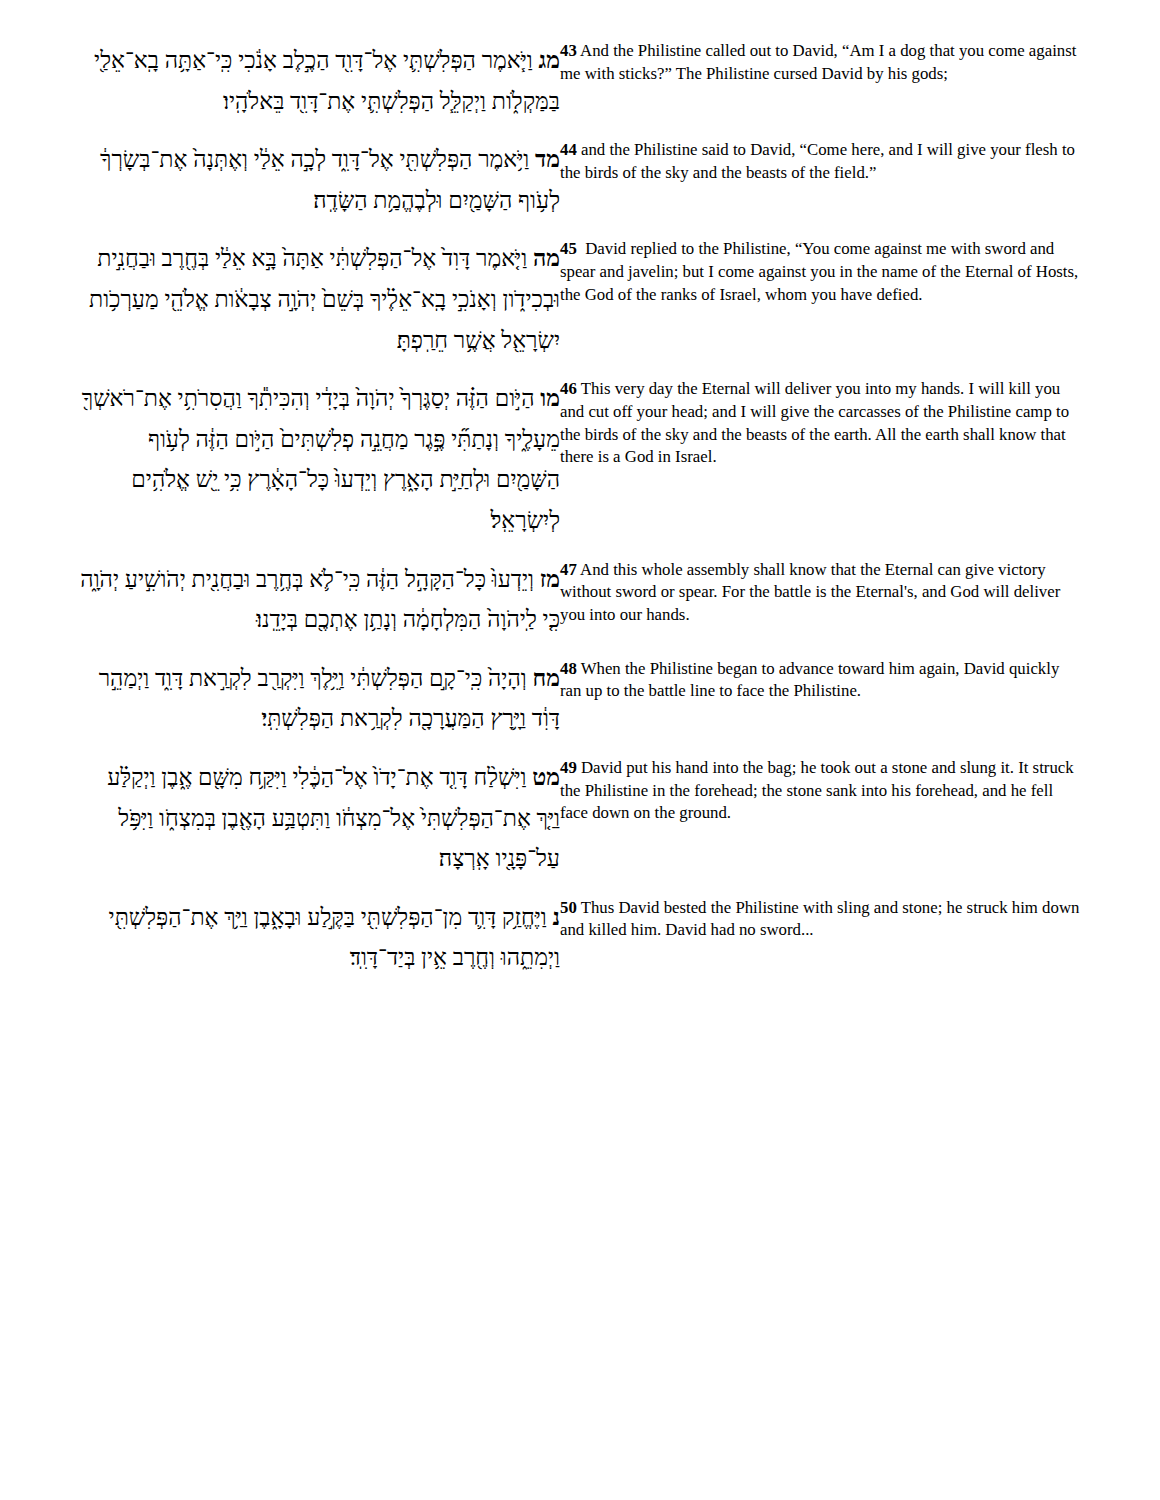| מג וַיֹּ֧אמֶר הַפְּלִשְׁתִּ֛י אֶל־דָּוִ֖ד הַכֶ֣לֶב אָנֹ֔כִי כִּֽי־אַתָּ֥ה בָֽא־אֵלַ֖י בַּמַּקְלֹ֑ות וַיְקַלֵּ֧ל הַפְּלִשְׁתִּ֛י אֶת־דָּוִ֖ד בֵּאלֹהָֽיו׃ | 43 And the Philistine called out to David, “Am I a dog that you come against me with sticks?” The Philistine cursed David by his gods; |
| מד וַיֹּ֥אמֶר הַפְּלִשְׁתִּ֖י אֶל־דָּוִ֑ד לְכָ֣ה אֵלַ֔י וְאֶתְּנָה֙ אֶת־בְּשָׂרְךָ֔ לְעֹ֥וף הַשָּׁמַ֖יִם וּלְבֶהֱמַ֥ת הַשָּׂדֶֽה׃ | 44 and the Philistine said to David, “Come here, and I will give your flesh to the birds of the sky and the beasts of the field.” |
| מה וַיֹּ֤אמֶר דָּוִד֙ אֶל־הַפְּלִשְׁתִּ֔י אַתָּה֙ בָּ֣א אֵלַ֔י בְּחֶ֖רֶב וּבַחֲנִ֣ית וּבְכִידֹ֑ון וְאָנֹכִ֣י בָֽא־אֵלֶ֗יךָ בְּשֵׁם֙ יְהֹוָ֣ה צְבָאֹ֔ות אֱלֹהֵ֖י מַעַרְכֹ֥ות יִשְׂרָאֵ֖ל אֲשֶׁ֥ר חֵרַֽפְתָּ׃ | 45 David replied to the Philistine, “You come against me with sword and spear and javelin; but I come against you in the name of the Eternal of Hosts, the God of the ranks of Israel, whom you have defied. |
| מו הַיֹּ֣ום הַזֶּ֗ה יְסַגֶּרְךָ֙ יְהֹוָה֙ בְּיָדִ֔י וְהִכִּיתִ֕ךָ וַהֲסִרֹתִ֥י אֶת־רֹאשְׁךָ֖ מֵעָלֶ֑יךָ וְנָתַתִּ֞י פֶּ֣גֶר מַחֲנֵ֣ה פְלִשְׁתִּים֙ הַיֹּ֣ום הַזֶּ֔ה לְעֹ֥וף הַשָּׁמַ֖יִם וּלְחַיַּ֣ת הָאָ֑רֶץ וְיֵדְעוּ֙ כָּל־הָאָ֔רֶץ כִּ֥י יֵ֖שׁ אֱלֹהִ֥ים לְיִשְׂרָאֵֽל׃ | 46 This very day the Eternal will deliver you into my hands. I will kill you and cut off your head; and I will give the carcasses of the Philistine camp to the birds of the sky and the beasts of the earth. All the earth shall know that there is a God in Israel. |
| מז וְיֵדְעוּ֙ כָּל־הַקָּהָ֣ל הַזֶּ֔ה כִּֽי־לֹ֛א בְּחֶ֥רֶב וּבַחֲנִ֖ית יְהֹושִׁ֣יעַ יְהֹוָ֑ה כִּ֤י לַֽיהֹוָה֙ הַמִּלְחָמָ֔ה וְנָתַ֥ן אֶתְכֶ֖ם בְּיָדֵֽנוּ׃ | 47 And this whole assembly shall know that the Eternal can give victory without sword or spear. For the battle is the Eternal's, and God will deliver you into our hands. |
| מח וְהָיָה֙ כִּֽי־קָ֣ם הַפְּלִשְׁתִּ֔י וַיֵּ֥לֶךְ וַיִּקְרַ֖ב לִקְרַ֣את דָּוִ֑ד וַיְמַהֵ֣ר דָּוִ֔ד וַיָּ֥רָץ הַמַּעֲרָכָ֖ה לִקְרַ֥את הַפְּלִשְׁתִּֽי׃ | 48 When the Philistine began to advance toward him again, David quickly ran up to the battle line to face the Philistine. |
| מט וַיִּשְׁלַ֨ח דָּוִ֤ד אֶת־יָדֹו֙ אֶל־הַכֶּ֔לִי וַיִּקַּ֥ח מִשָּׁ֖ם אֶ֑בֶן וַיְקַלַּ֗ע וַיַּ֤ךְ אֶת־הַפְּלִשְׁתִּי֙ אֶל־מִצְחֹ֔ו וַתִּטְבַּ֥ע הָאֶ֖בֶן בְּמִצְחֹ֑ו וַיִּפֹּ֥ל עַל־פָּנָ֖יו אָֽרְצָה׃ | 49 David put his hand into the bag; he took out a stone and slung it. It struck the Philistine in the forehead; the stone sank into his forehead, and he fell face down on the ground. |
| נ וַיֶּחֱזַ֥ק דָּוִ֛ד מִן־הַפְּלִשְׁתִּ֖י בַּקֶּ֣לַע וּבָאָ֑בֶן וַיַּ֥ךְ אֶת־הַפְּלִשְׁתִּ֖י וַיְמִתֵ֑הוּ וְחֶ֖רֶב אֵ֥ין בְּיַד־דָּוִֽד׃ | 50 Thus David bested the Philistine with sling and stone; he struck him down and killed him. David had no sword... |